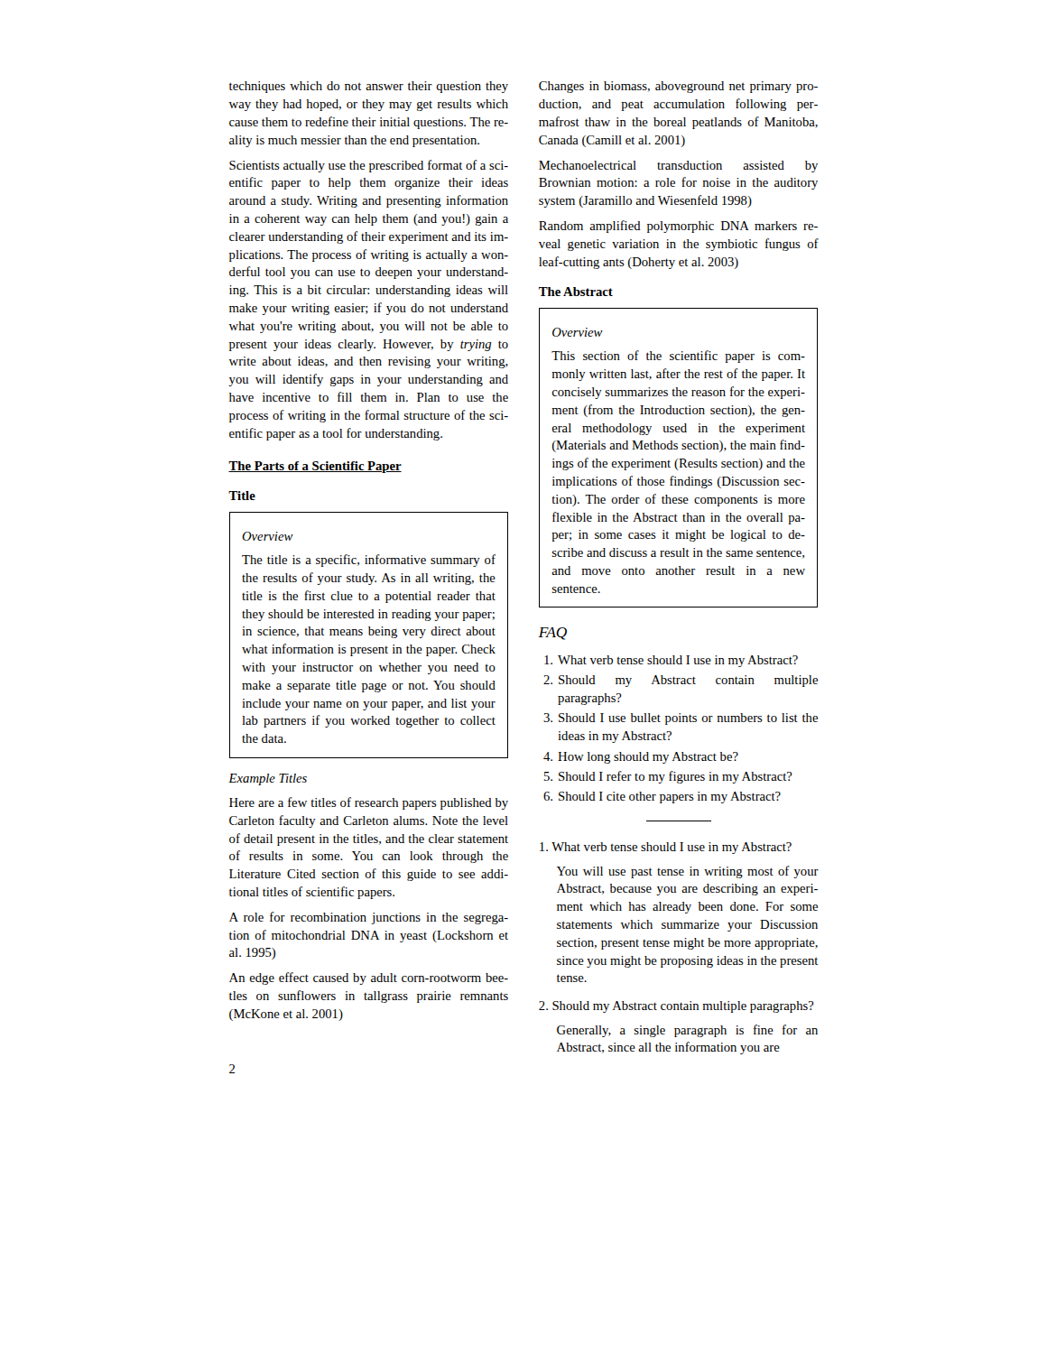techniques which do not answer their question they way they had hoped, or they may get results which cause them to redefine their initial questions. The reality is much messier than the end presentation.
Scientists actually use the prescribed format of a scientific paper to help them organize their ideas around a study. Writing and presenting information in a coherent way can help them (and you!) gain a clearer understanding of their experiment and its implications. The process of writing is actually a wonderful tool you can use to deepen your understanding. This is a bit circular: understanding ideas will make your writing easier; if you do not understand what you're writing about, you will not be able to present your ideas clearly. However, by trying to write about ideas, and then revising your writing, you will identify gaps in your understanding and have incentive to fill them in. Plan to use the process of writing in the formal structure of the scientific paper as a tool for understanding.
The Parts of a Scientific Paper
Title
Overview
The title is a specific, informative summary of the results of your study. As in all writing, the title is the first clue to a potential reader that they should be interested in reading your paper; in science, that means being very direct about what information is present in the paper. Check with your instructor on whether you need to make a separate title page or not. You should include your name on your paper, and list your lab partners if you worked together to collect the data.
Example Titles
Here are a few titles of research papers published by Carleton faculty and Carleton alums. Note the level of detail present in the titles, and the clear statement of results in some. You can look through the Literature Cited section of this guide to see additional titles of scientific papers.
A role for recombination junctions in the segregation of mitochondrial DNA in yeast (Lockshorn et al. 1995)
An edge effect caused by adult corn-rootworm beetles on sunflowers in tallgrass prairie remnants (McKone et al. 2001)
Changes in biomass, aboveground net primary production, and peat accumulation following permafrost thaw in the boreal peatlands of Manitoba, Canada (Camill et al. 2001)
Mechanoelectrical transduction assisted by Brownian motion: a role for noise in the auditory system (Jaramillo and Wiesenfeld 1998)
Random amplified polymorphic DNA markers reveal genetic variation in the symbiotic fungus of leaf-cutting ants (Doherty et al. 2003)
The Abstract
Overview
This section of the scientific paper is commonly written last, after the rest of the paper. It concisely summarizes the reason for the experiment (from the Introduction section), the general methodology used in the experiment (Materials and Methods section), the main findings of the experiment (Results section) and the implications of those findings (Discussion section). The order of these components is more flexible in the Abstract than in the overall paper; in some cases it might be logical to describe and discuss a result in the same sentence, and move onto another result in a new sentence.
FAQ
What verb tense should I use in my Abstract?
Should my Abstract contain multiple paragraphs?
Should I use bullet points or numbers to list the ideas in my Abstract?
How long should my Abstract be?
Should I refer to my figures in my Abstract?
Should I cite other papers in my Abstract?
1. What verb tense should I use in my Abstract?
You will use past tense in writing most of your Abstract, because you are describing an experiment which has already been done. For some statements which summarize your Discussion section, present tense might be more appropriate, since you might be proposing ideas in the present tense.
2. Should my Abstract contain multiple paragraphs?
Generally, a single paragraph is fine for an Abstract, since all the information you are
2